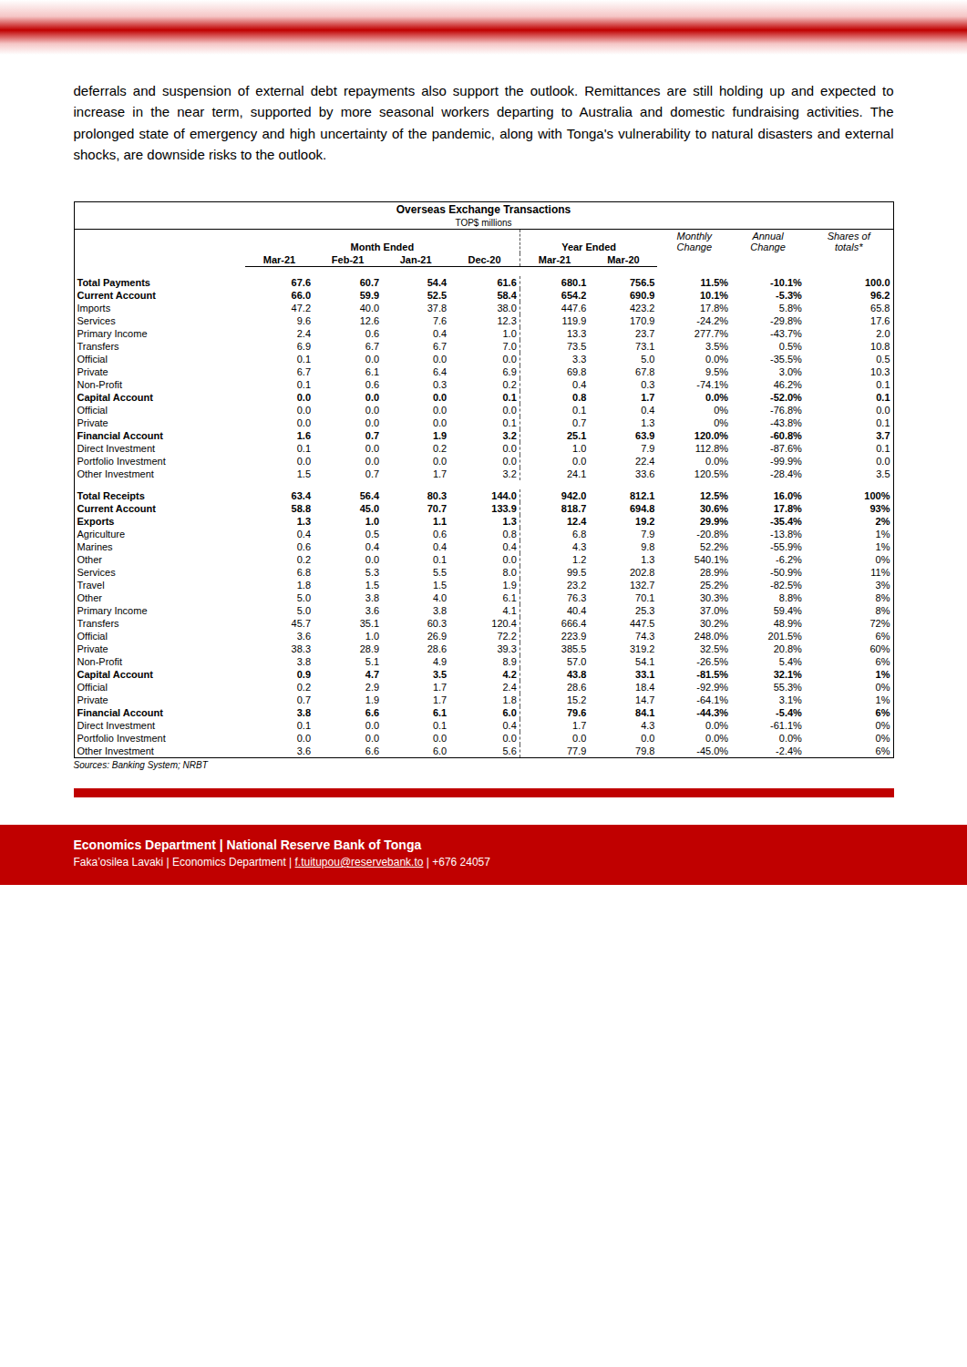deferrals and suspension of external debt repayments also support the outlook. Remittances are still holding up and expected to increase in the near term, supported by more seasonal workers departing to Australia and domestic fundraising activities. The prolonged state of emergency and high uncertainty of the pandemic, along with Tonga's vulnerability to natural disasters and external shocks, are downside risks to the outlook.
| Overseas Exchange Transactions |
| TOP$ millions |
| | Month Ended | Year Ended | Monthly Change | Annual Change | Shares of totals* |
| | Mar-21 | Feb-21 | Jan-21 | Dec-20 | Mar-21 | Mar-20 | | | |
| Total Payments | 67.6 | 60.7 | 54.4 | 61.6 | 680.1 | 756.5 | 11.5% | -10.1% | 100.0 |
| Current Account | 66.0 | 59.9 | 52.5 | 58.4 | 654.2 | 690.9 | 10.1% | -5.3% | 96.2 |
| Imports | 47.2 | 40.0 | 37.8 | 38.0 | 447.6 | 423.2 | 17.8% | 5.8% | 65.8 |
| Services | 9.6 | 12.6 | 7.6 | 12.3 | 119.9 | 170.9 | -24.2% | -29.8% | 17.6 |
| Primary Income | 2.4 | 0.6 | 0.4 | 1.0 | 13.3 | 23.7 | 277.7% | -43.7% | 2.0 |
| Transfers | 6.9 | 6.7 | 6.7 | 7.0 | 73.5 | 73.1 | 3.5% | 0.5% | 10.8 |
| Official | 0.1 | 0.0 | 0.0 | 0.0 | 3.3 | 5.0 | 0.0% | -35.5% | 0.5 |
| Private | 6.7 | 6.1 | 6.4 | 6.9 | 69.8 | 67.8 | 9.5% | 3.0% | 10.3 |
| Non-Profit | 0.1 | 0.6 | 0.3 | 0.2 | 0.4 | 0.3 | -74.1% | 46.2% | 0.1 |
| Capital Account | 0.0 | 0.0 | 0.0 | 0.1 | 0.8 | 1.7 | 0.0% | -52.0% | 0.1 |
| Official | 0.0 | 0.0 | 0.0 | 0.0 | 0.1 | 0.4 | 0% | -76.8% | 0.0 |
| Private | 0.0 | 0.0 | 0.0 | 0.1 | 0.7 | 1.3 | 0% | -43.8% | 0.1 |
| Financial Account | 1.6 | 0.7 | 1.9 | 3.2 | 25.1 | 63.9 | 120.0% | -60.8% | 3.7 |
| Direct Investment | 0.1 | 0.0 | 0.2 | 0.0 | 1.0 | 7.9 | 112.8% | -87.6% | 0.1 |
| Portfolio Investment | 0.0 | 0.0 | 0.0 | 0.0 | 0.0 | 22.4 | 0.0% | -99.9% | 0.0 |
| Other Investment | 1.5 | 0.7 | 1.7 | 3.2 | 24.1 | 33.6 | 120.5% | -28.4% | 3.5 |
| Total Receipts | 63.4 | 56.4 | 80.3 | 144.0 | 942.0 | 812.1 | 12.5% | 16.0% | 100% |
| Current Account | 58.8 | 45.0 | 70.7 | 133.9 | 818.7 | 694.8 | 30.6% | 17.8% | 93% |
| Exports | 1.3 | 1.0 | 1.1 | 1.3 | 12.4 | 19.2 | 29.9% | -35.4% | 2% |
| Agriculture | 0.4 | 0.5 | 0.6 | 0.8 | 6.8 | 7.9 | -20.8% | -13.8% | 1% |
| Marines | 0.6 | 0.4 | 0.4 | 0.4 | 4.3 | 9.8 | 52.2% | -55.9% | 1% |
| Other | 0.2 | 0.0 | 0.1 | 0.0 | 1.2 | 1.3 | 540.1% | -6.2% | 0% |
| Services | 6.8 | 5.3 | 5.5 | 8.0 | 99.5 | 202.8 | 28.9% | -50.9% | 11% |
| Travel | 1.8 | 1.5 | 1.5 | 1.9 | 23.2 | 132.7 | 25.2% | -82.5% | 3% |
| Other | 5.0 | 3.8 | 4.0 | 6.1 | 76.3 | 70.1 | 30.3% | 8.8% | 8% |
| Primary Income | 5.0 | 3.6 | 3.8 | 4.1 | 40.4 | 25.3 | 37.0% | 59.4% | 8% |
| Transfers | 45.7 | 35.1 | 60.3 | 120.4 | 666.4 | 447.5 | 30.2% | 48.9% | 72% |
| Official | 3.6 | 1.0 | 26.9 | 72.2 | 223.9 | 74.3 | 248.0% | 201.5% | 6% |
| Private | 38.3 | 28.9 | 28.6 | 39.3 | 385.5 | 319.2 | 32.5% | 20.8% | 60% |
| Non-Profit | 3.8 | 5.1 | 4.9 | 8.9 | 57.0 | 54.1 | -26.5% | 5.4% | 6% |
| Capital Account | 0.9 | 4.7 | 3.5 | 4.2 | 43.8 | 33.1 | -81.5% | 32.1% | 1% |
| Official | 0.2 | 2.9 | 1.7 | 2.4 | 28.6 | 18.4 | -92.9% | 55.3% | 0% |
| Private | 0.7 | 1.9 | 1.7 | 1.8 | 15.2 | 14.7 | -64.1% | 3.1% | 1% |
| Financial Account | 3.8 | 6.6 | 6.1 | 6.0 | 79.6 | 84.1 | -44.3% | -5.4% | 6% |
| Direct Investment | 0.1 | 0.0 | 0.1 | 0.4 | 1.7 | 4.3 | 0.0% | -61.1% | 0% |
| Portfolio Investment | 0.0 | 0.0 | 0.0 | 0.0 | 0.0 | 0.0 | 0.0% | 0.0% | 0% |
| Other Investment | 3.6 | 6.6 | 6.0 | 5.6 | 77.9 | 79.8 | -45.0% | -2.4% | 6% |
Sources: Banking System; NRBT
Economics Department | National Reserve Bank of Tonga
Faka’osilea Lavaki | Economics Department | f.tuitupou@reservebank.to | +676 24057